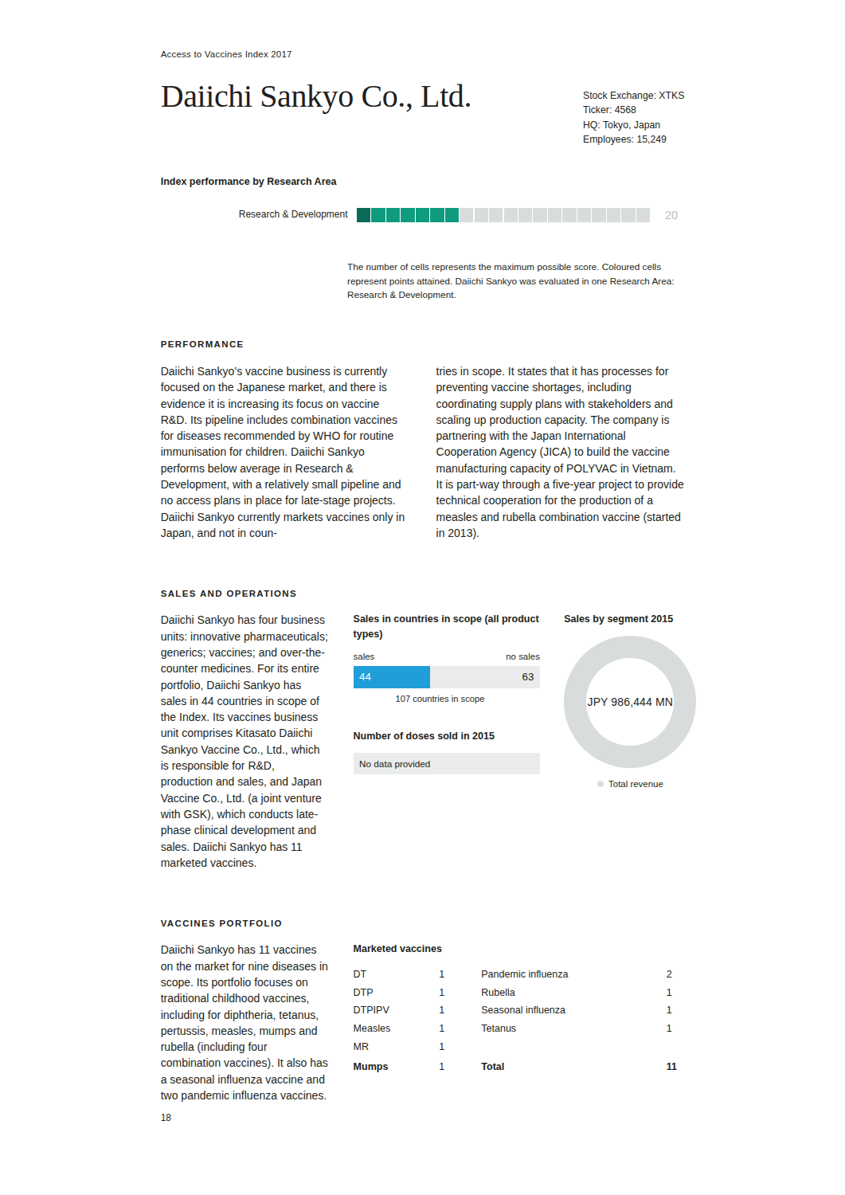Access to Vaccines Index 2017
Daiichi Sankyo Co., Ltd.
Stock Exchange: XTKS
Ticker: 4568
HQ: Tokyo, Japan
Employees: 15,249
Index performance by Research Area
Research & Development
20
The number of cells represents the maximum possible score. Coloured cells represent points attained. Daiichi Sankyo was evaluated in one Research Area: Research & Development.
Performance
Daiichi Sankyo’s vaccine business is currently focused on the Japanese market, and there is evidence it is increasing its focus on vaccine R&D. Its pipeline includes combination vaccines for diseases recommended by WHO for routine immunisation for children. Daiichi Sankyo performs below average in Research & Development, with a relatively small pipeline and no access plans in place for late-stage projects. Daiichi Sankyo currently markets vaccines only in Japan, and not in coun-
tries in scope. It states that it has processes for preventing vaccine shortages, including coordinating supply plans with stakeholders and scaling up production capacity. The company is partnering with the Japan International Cooperation Agency (JICA) to build the vaccine manufacturing capacity of POLYVAC in Vietnam. It is part-way through a five-year project to provide technical cooperation for the production of a measles and rubella combination vaccine (started in 2013).
Sales and Operations
Daiichi Sankyo has four business units: innovative pharmaceuticals; generics; vaccines; and over-the-counter medicines. For its entire portfolio, Daiichi Sankyo has sales in 44 countries in scope of the Index. Its vaccines business unit comprises Kitasato Daiichi Sankyo Vaccine Co., Ltd., which is responsible for R&D, production and sales, and Japan Vaccine Co., Ltd. (a joint venture with GSK), which conducts late-phase clinical development and sales. Daiichi Sankyo has 11 marketed vaccines.
Sales in countries in scope (all product types)
sales no sales
44
63
107 countries in scope
Number of doses sold in 2015
No data provided
Sales by segment 2015
JPY 986,444 MN
Total revenue
Vaccines Portfolio
Daiichi Sankyo has 11 vaccines on the market for nine diseases in scope. Its portfolio focuses on traditional childhood vaccines, including for diphtheria, tetanus, pertussis, measles, mumps and rubella (including four combination vaccines). It also has a seasonal influenza vaccine and two pandemic influenza vaccines.
Marketed vaccines
| DT | 1 | | Pandemic influenza | 2 |
| DTP | 1 | | Rubella | 1 |
| DTPIPV | 1 | | Seasonal influenza | 1 |
| Measles | 1 | | Tetanus | 1 |
| MR | 1 | | | |
| Mumps | 1 | | Total | 11 |
18